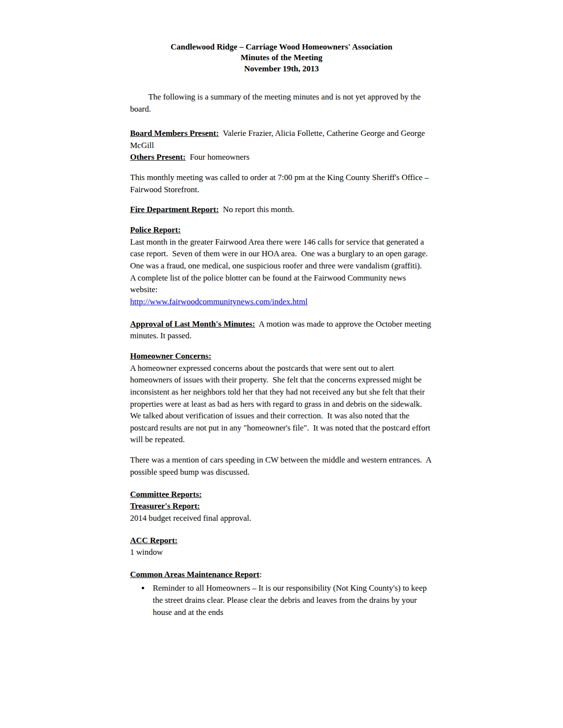Candlewood Ridge – Carriage Wood Homeowners' Association Minutes of the Meeting November 19th, 2013
The following is a summary of the meeting minutes and is not yet approved by the board.
Board Members Present: Valerie Frazier, Alicia Follette, Catherine George and George McGill
Others Present: Four homeowners
This monthly meeting was called to order at 7:00 pm at the King County Sheriff's Office – Fairwood Storefront.
Fire Department Report: No report this month.
Police Report:
Last month in the greater Fairwood Area there were 146 calls for service that generated a case report. Seven of them were in our HOA area. One was a burglary to an open garage. One was a fraud, one medical, one suspicious roofer and three were vandalism (graffiti).
A complete list of the police blotter can be found at the Fairwood Community news website:
http://www.fairwoodcommunitynews.com/index.html
Approval of Last Month's Minutes: A motion was made to approve the October meeting minutes. It passed.
Homeowner Concerns:
A homeowner expressed concerns about the postcards that were sent out to alert homeowners of issues with their property. She felt that the concerns expressed might be inconsistent as her neighbors told her that they had not received any but she felt that their properties were at least as bad as hers with regard to grass in and debris on the sidewalk. We talked about verification of issues and their correction. It was also noted that the postcard results are not put in any "homeowner's file". It was noted that the postcard effort will be repeated.
There was a mention of cars speeding in CW between the middle and western entrances. A possible speed bump was discussed.
Committee Reports:
Treasurer's Report:
2014 budget received final approval.
ACC Report:
1 window
Common Areas Maintenance Report:
Reminder to all Homeowners – It is our responsibility (Not King County's) to keep the street drains clear. Please clear the debris and leaves from the drains by your house and at the ends